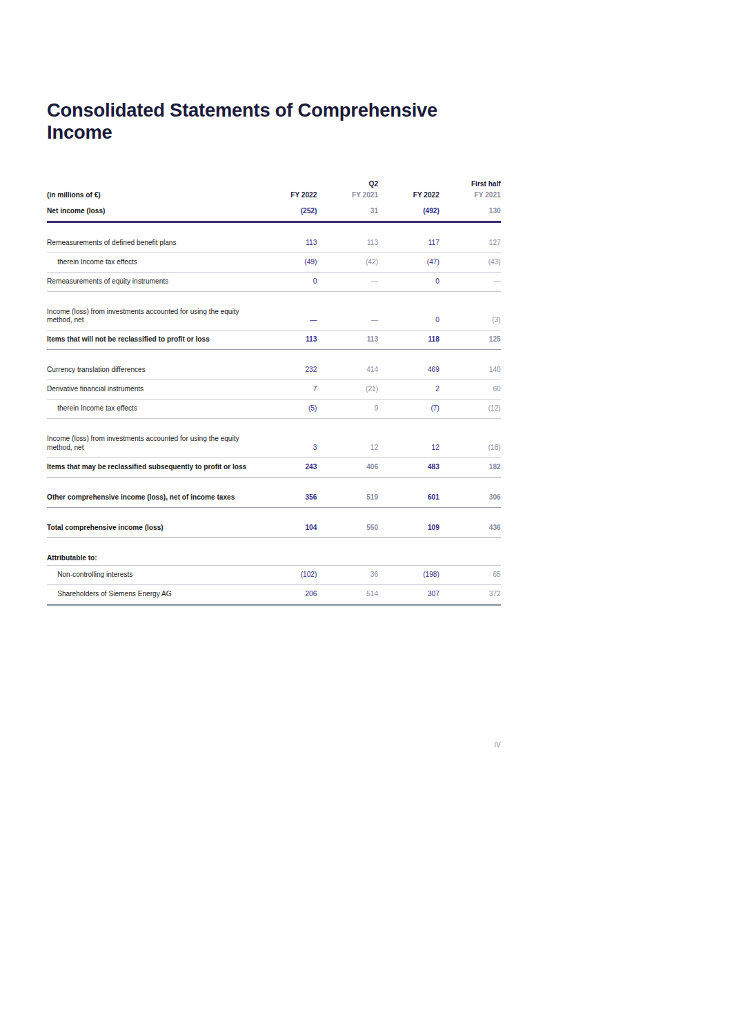Consolidated Statements of Comprehensive Income
| | | Q2 | | First half |
| --- | --- | --- | --- | --- |
| (in millions of €) | FY 2022 | FY 2021 | FY 2022 | FY 2021 |
| Net income (loss) | (252) | 31 | (492) | 130 |
| Remeasurements of defined benefit plans | 113 | 113 | 117 | 127 |
| therein Income tax effects | (49) | (42) | (47) | (43) |
| Remeasurements of equity instruments | 0 | — | 0 | — |
| Income (loss) from investments accounted for using the equity method, net | — | — | 0 | (3) |
| Items that will not be reclassified to profit or loss | 113 | 113 | 118 | 125 |
| Currency translation differences | 232 | 414 | 469 | 140 |
| Derivative financial instruments | 7 | (21) | 2 | 60 |
| therein Income tax effects | (5) | 9 | (7) | (12) |
| Income (loss) from investments accounted for using the equity method, net | 3 | 12 | 12 | (18) |
| Items that may be reclassified subsequently to profit or loss | 243 | 406 | 483 | 182 |
| Other comprehensive income (loss), net of income taxes | 356 | 519 | 601 | 306 |
| Total comprehensive income (loss) | 104 | 550 | 109 | 436 |
| Attributable to: | | | | |
| Non-controlling interests | (102) | 36 | (198) | 65 |
| Shareholders of Siemens Energy AG | 206 | 514 | 307 | 372 |
IV